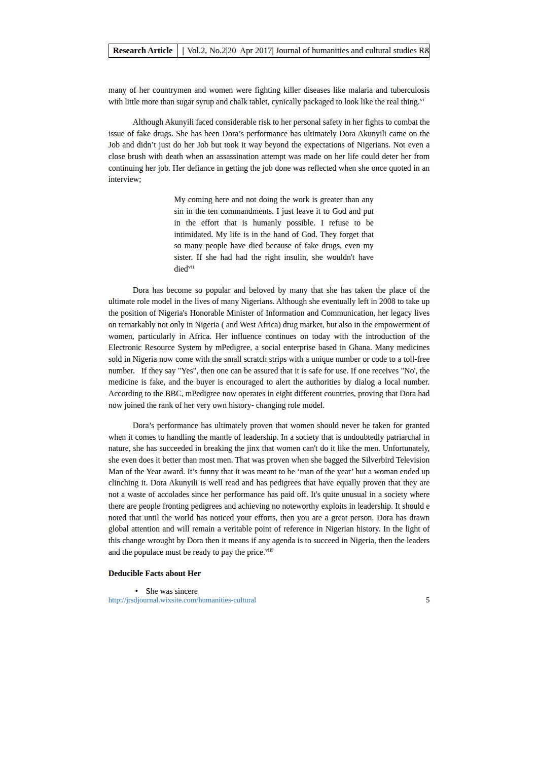Research Article
|Vol.2, No.2|20 Apr 2017| Journal of humanities and cultural studies R&D
many of her countrymen and women were fighting killer diseases like malaria and tuberculosis with little more than sugar syrup and chalk tablet, cynically packaged to look like the real thing.vi
Although Akunyili faced considerable risk to her personal safety in her fights to combat the issue of fake drugs. She has been Dora’s performance has ultimately Dora Akunyili came on the Job and didn’t just do her Job but took it way beyond the expectations of Nigerians. Not even a close brush with death when an assassination attempt was made on her life could deter her from continuing her job. Her defiance in getting the job done was reflected when she once quoted in an interview;
My coming here and not doing the work is greater than any sin in the ten commandments. I just leave it to God and put in the effort that is humanly possible. I refuse to be intimidated. My life is in the hand of God. They forget that so many people have died because of fake drugs, even my sister. If she had had the right insulin, she wouldn't have diedvii
Dora has become so popular and beloved by many that she has taken the place of the ultimate role model in the lives of many Nigerians. Although she eventually left in 2008 to take up the position of Nigeria's Honorable Minister of Information and Communication, her legacy lives on remarkably not only in Nigeria ( and West Africa) drug market, but also in the empowerment of women, particularly in Africa. Her influence continues on today with the introduction of the Electronic Resource System by mPedigree, a social enterprise based in Ghana. Many medicines sold in Nigeria now come with the small scratch strips with a unique number or code to a toll-free number. If they say "Yes", then one can be assured that it is safe for use. If one receives "No', the medicine is fake, and the buyer is encouraged to alert the authorities by dialog a local number. According to the BBC, mPedigree now operates in eight different countries, proving that Dora had now joined the rank of her very own history- changing role model.
Dora’s performance has ultimately proven that women should never be taken for granted when it comes to handling the mantle of leadership. In a society that is undoubtedly patriarchal in nature, she has succeeded in breaking the jinx that women can't do it like the men. Unfortunately, she even does it better than most men. That was proven when she bagged the Silverbird Television Man of the Year award. It’s funny that it was meant to be ‘man of the year’ but a woman ended up clinching it. Dora Akunyili is well read and has pedigrees that have equally proven that they are not a waste of accolades since her performance has paid off. It's quite unusual in a society where there are people fronting pedigrees and achieving no noteworthy exploits in leadership. It should e noted that until the world has noticed your efforts, then you are a great person. Dora has drawn global attention and will remain a veritable point of reference in Nigerian history. In the light of this change wrought by Dora then it means if any agenda is to succeed in Nigeria, then the leaders and the populace must be ready to pay the price.viii
Deducible Facts about Her
She was sincere
http://jrsdjournal.wixsite.com/humanities-cultural 5